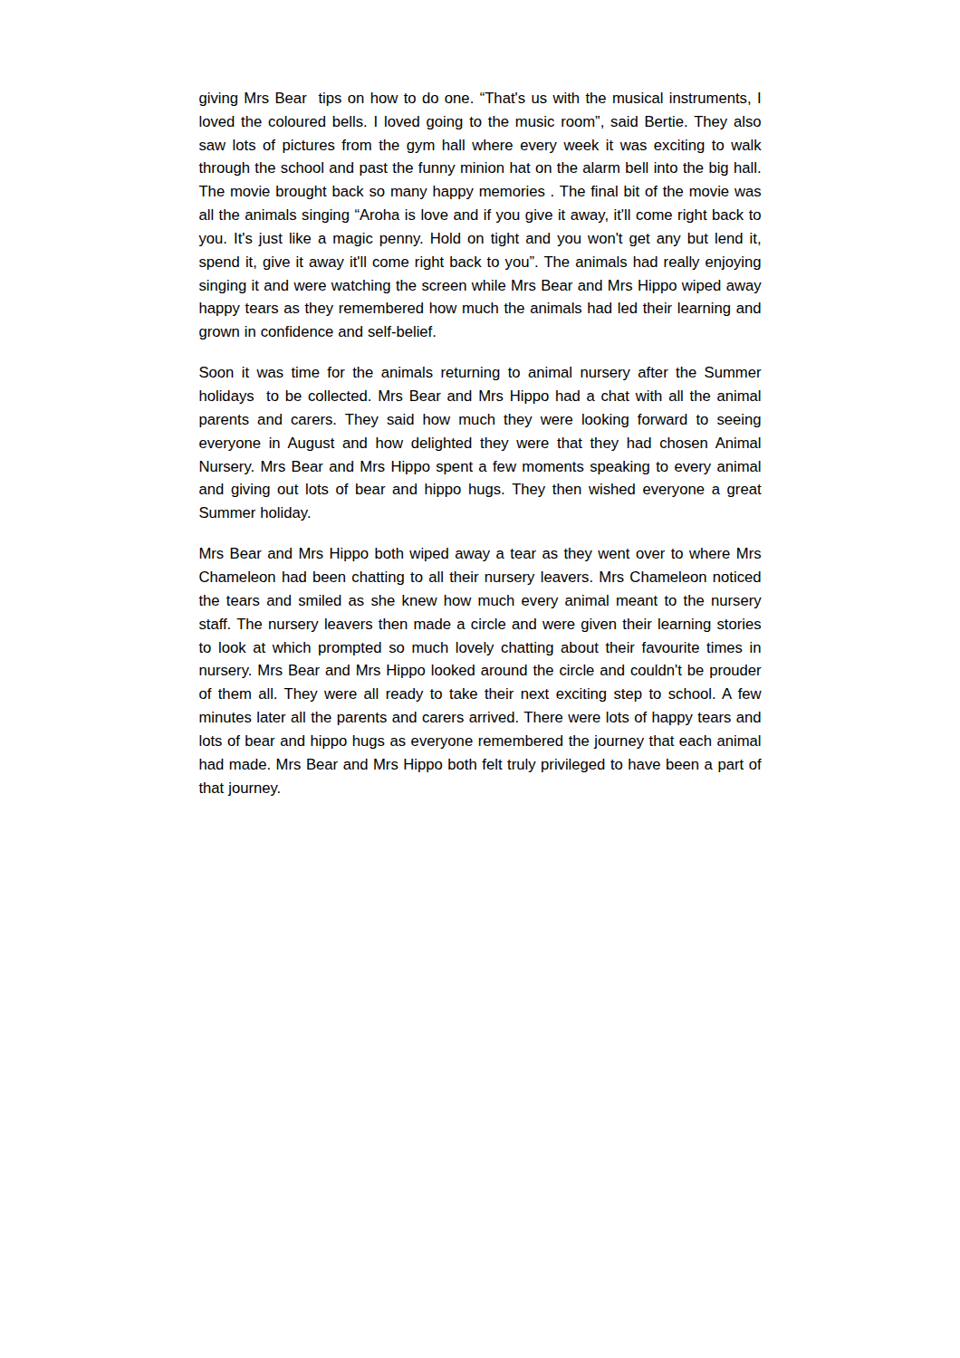giving Mrs Bear tips on how to do one. “That's us with the musical instruments, I loved the coloured bells. I loved going to the music room”, said Bertie. They also saw lots of pictures from the gym hall where every week it was exciting to walk through the school and past the funny minion hat on the alarm bell into the big hall. The movie brought back so many happy memories . The final bit of the movie was all the animals singing “Aroha is love and if you give it away, it'll come right back to you. It's just like a magic penny. Hold on tight and you won't get any but lend it, spend it, give it away it'll come right back to you”. The animals had really enjoying singing it and were watching the screen while Mrs Bear and Mrs Hippo wiped away happy tears as they remembered how much the animals had led their learning and grown in confidence and self-belief.
Soon it was time for the animals returning to animal nursery after the Summer holidays to be collected. Mrs Bear and Mrs Hippo had a chat with all the animal parents and carers. They said how much they were looking forward to seeing everyone in August and how delighted they were that they had chosen Animal Nursery. Mrs Bear and Mrs Hippo spent a few moments speaking to every animal and giving out lots of bear and hippo hugs. They then wished everyone a great Summer holiday.
Mrs Bear and Mrs Hippo both wiped away a tear as they went over to where Mrs Chameleon had been chatting to all their nursery leavers. Mrs Chameleon noticed the tears and smiled as she knew how much every animal meant to the nursery staff. The nursery leavers then made a circle and were given their learning stories to look at which prompted so much lovely chatting about their favourite times in nursery. Mrs Bear and Mrs Hippo looked around the circle and couldn't be prouder of them all. They were all ready to take their next exciting step to school. A few minutes later all the parents and carers arrived. There were lots of happy tears and lots of bear and hippo hugs as everyone remembered the journey that each animal had made. Mrs Bear and Mrs Hippo both felt truly privileged to have been a part of that journey.